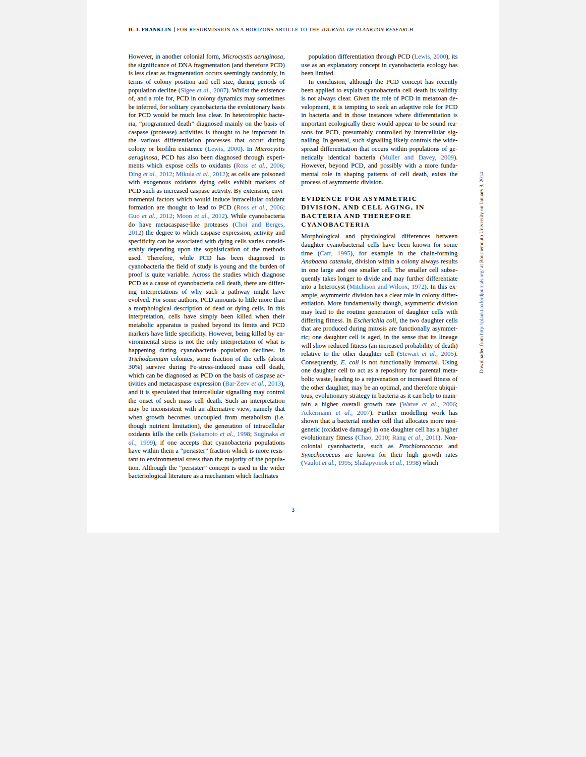D. J. FRANKLIN FOR RESUBMISSION AS A HORIZONS ARTICLE TO THE JOURNAL OF PLANKTON RESEARCH
However, in another colonial form, Microcystis aeruginosa, the significance of DNA fragmentation (and therefore PCD) is less clear as fragmentation occurs seemingly randomly, in terms of colony position and cell size, during periods of population decline (Sigee et al., 2007). Whilst the existence of, and a role for, PCD in colony dynamics may sometimes be inferred, for solitary cyanobacteria the evolutionary basis for PCD would be much less clear. In heterotrophic bacteria, “programmed death” diagnosed mainly on the basis of caspase (protease) activities is thought to be important in the various differentiation processes that occur during colony or biofilm existence (Lewis, 2000). In Microcystis aeruginosa, PCD has also been diagnosed through experiments which expose cells to oxidants (Ross et al., 2006; Ding et al., 2012; Mikula et al., 2012); as cells are poisoned with exogenous oxidants dying cells exhibit markers of PCD such as increased caspase activity. By extension, environmental factors which would induce intracellular oxidant formation are thought to lead to PCD (Ross et al., 2006; Guo et al., 2012; Moon et al., 2012). While cyanobacteria do have metacaspase-like proteases (Choi and Berges, 2012) the degree to which caspase expression, activity and specificity can be associated with dying cells varies considerably depending upon the sophistication of the methods used. Therefore, while PCD has been diagnosed in cyanobacteria the field of study is young and the burden of proof is quite variable. Across the studies which diagnose PCD as a cause of cyanobacteria cell death, there are differing interpretations of why such a pathway might have evolved. For some authors, PCD amounts to little more than a morphological description of dead or dying cells. In this interpretation, cells have simply been killed when their metabolic apparatus is pushed beyond its limits and PCD markers have little specificity. However, being killed by environmental stress is not the only interpretation of what is happening during cyanobacteria population declines. In Trichodesmium colonies, some fraction of the cells (about 30%) survive during Fe-stress-induced mass cell death, which can be diagnosed as PCD on the basis of caspase activities and metacaspase expression (Bar-Zeev et al., 2013), and it is speculated that intercellular signalling may control the onset of such mass cell death. Such an interpretation may be inconsistent with an alternative view, namely that when growth becomes uncoupled from metabolism (i.e. though nutrient limitation), the generation of intracellular oxidants kills the cells (Sakamoto et al., 1998; Suginaka et al., 1999), if one accepts that cyanobacteria populations have within them a “persister” fraction which is more resistant to environmental stress than the majority of the population. Although the “persister” concept is used in the wider bacteriological literature as a mechanism which facilitates
population differentiation through PCD (Lewis, 2000), its use as an explanatory concept in cyanobacteria ecology has been limited.
In conclusion, although the PCD concept has recently been applied to explain cyanobacteria cell death its validity is not always clear. Given the role of PCD in metazoan development, it is tempting to seek an adaptive role for PCD in bacteria and in those instances where differentiation is important ecologically there would appear to be sound reasons for PCD, presumably controlled by intercellular signalling. In general, such signalling likely controls the widespread differentiation that occurs within populations of genetically identical bacteria (Muller and Davey, 2009). However, beyond PCD, and possibly with a more fundamental role in shaping patterns of cell death, exists the process of asymmetric division.
EVIDENCE FOR ASYMMETRIC DIVISION, AND CELL AGING, IN BACTERIA AND THEREFORE CYANOBACTERIA
Morphological and physiological differences between daughter cyanobacterial cells have been known for some time (Carr, 1995), for example in the chain-forming Anabaena catenula, division within a colony always results in one large and one smaller cell. The smaller cell subsequently takes longer to divide and may further differentiate into a heterocyst (Mitchison and Wilcox, 1972). In this example, asymmetric division has a clear role in colony differentiation. More fundamentally though, asymmetric division may lead to the routine generation of daughter cells with differing fitness. In Escherichia coli, the two daughter cells that are produced during mitosis are functionally asymmetric; one daughter cell is aged, in the sense that its lineage will show reduced fitness (an increased probability of death) relative to the other daughter cell (Stewart et al., 2005). Consequently, E. coli is not functionally immortal. Using one daughter cell to act as a repository for parental metabolic waste, leading to a rejuvenation or increased fitness of the other daughter, may be an optimal, and therefore ubiquitous, evolutionary strategy in bacteria as it can help to maintain a higher overall growth rate (Watve et al., 2006; Ackermann et al., 2007). Further modelling work has shown that a bacterial mother cell that allocates more non-genetic (oxidative damage) in one daughter cell has a higher evolutionary fitness (Chao, 2010; Rang et al., 2011). Non-colonial cyanobacteria, such as Prochlorococcus and Synechococcus are known for their high growth rates (Vaulot et al., 1995; Shalapyonok et al., 1998) which
Downloaded from http://plankt.oxfordjournals.org/ at Bournemouth University on January 9, 2014
3